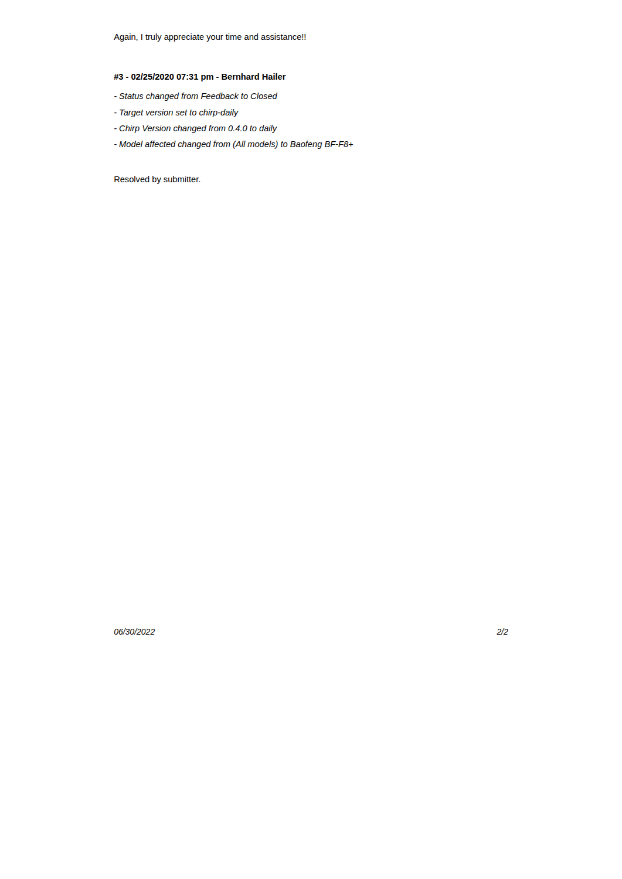Again, I truly appreciate your time and assistance!!
#3 - 02/25/2020 07:31 pm - Bernhard Hailer
- Status changed from Feedback to Closed
- Target version set to chirp-daily
- Chirp Version changed from 0.4.0 to daily
- Model affected changed from (All models) to Baofeng BF-F8+
Resolved by submitter.
06/30/2022 2/2